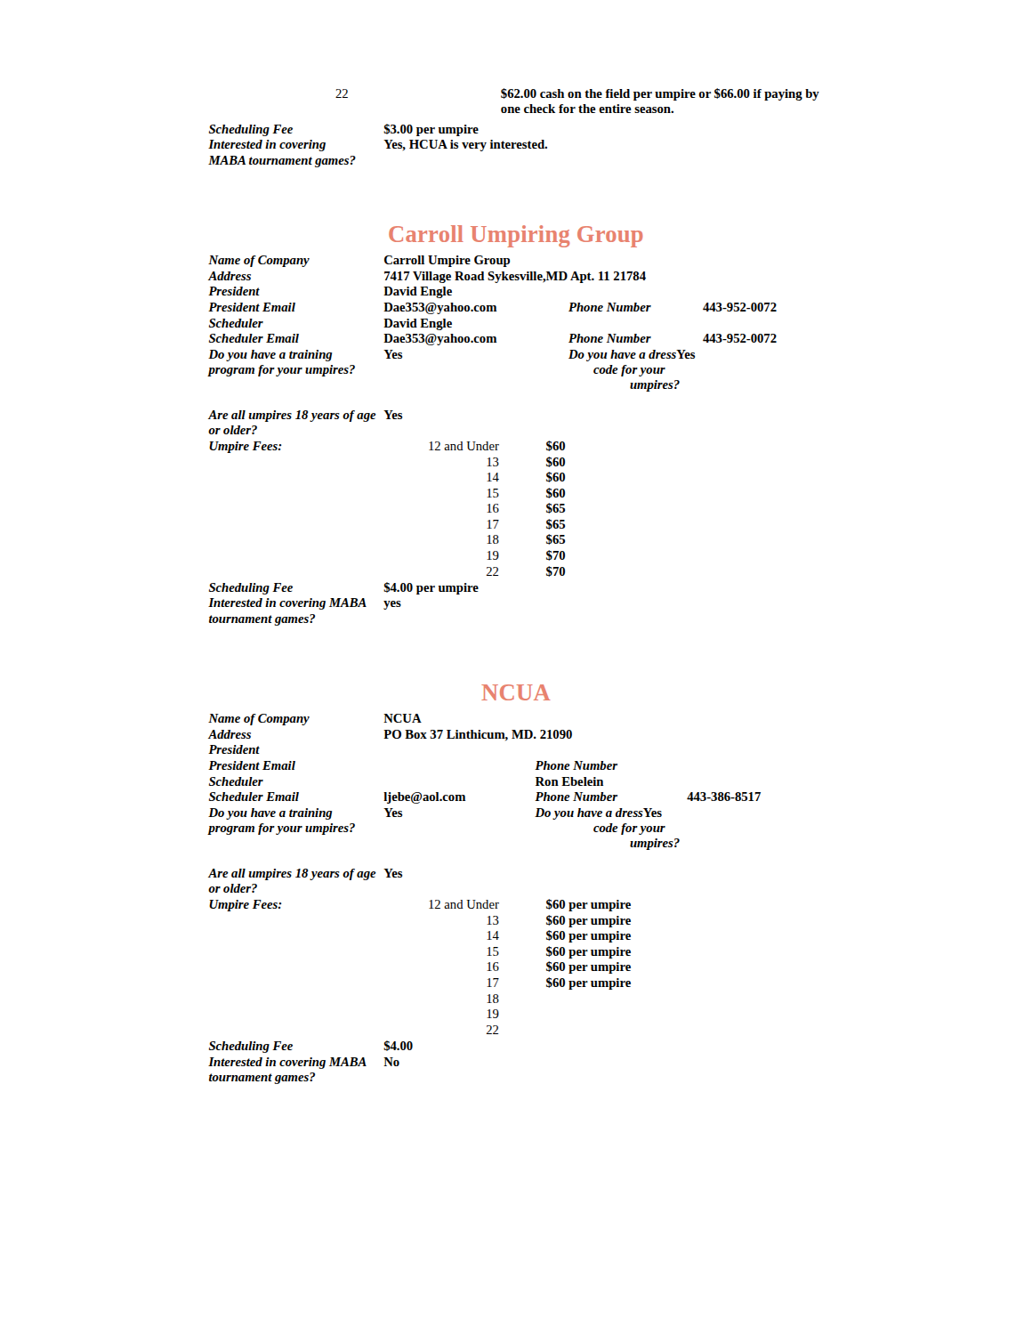| 22 | $62.00 cash on the field per umpire or $66.00 if paying by one check for the entire season. |
| Scheduling Fee | $3.00 per umpire |
| Interested in covering | Yes, HCUA is very interested. |
| MABA tournament games? | |
Carroll Umpiring Group
| Name of Company | Carroll Umpire Group |
| Address | 7417 Village Road Sykesville,MD Apt. 11 21784 |
| President | David Engle |
| President Email | Dae353@yahoo.com | Phone Number | 443-952-0072 |
| Scheduler | David Engle |
| Scheduler Email | Dae353@yahoo.com | Phone Number | 443-952-0072 |
| Do you have a training | Yes | Do you have a dress Yes |
| program for your umpires? | code for your umpires? |
| Are all umpires 18 years of age | Yes |
| or older? | |
| Umpire Fees: | / 12 and Under / $60 / / 13 / $60 / / 14 / $60 / / 15 / $60 / / 16 / $65 / / 17 / $65 / / 18 / $65 / / 19 / $70 / / 22 / $70 / |
| Scheduling Fee | $4.00 per umpire |
| Interested in covering MABA | yes |
| tournament games? | |
NCUA
| Name of Company | NCUA |
| Address | PO Box 37 Linthicum, MD. 21090 |
| President | |
| President Email | | Phone Number | |
| Scheduler | | Ron Ebelein | |
| Scheduler Email | ljebe@aol.com | Phone Number | 443-386-8517 |
| Do you have a training | Yes | Do you have a dress Yes |
| program for your umpires? | code for your umpires? |
| Are all umpires 18 years of age | Yes |
| or older? | |
| Umpire Fees: | / 12 and Under / $60 per umpire / / 13 / $60 per umpire / / 14 / $60 per umpire / / 15 / $60 per umpire / / 16 / $60 per umpire / / 17 / $60 per umpire / / 18 / / / 19 / / / 22 / / |
| Scheduling Fee | $4.00 |
| Interested in covering MABA | No |
| tournament games? | |